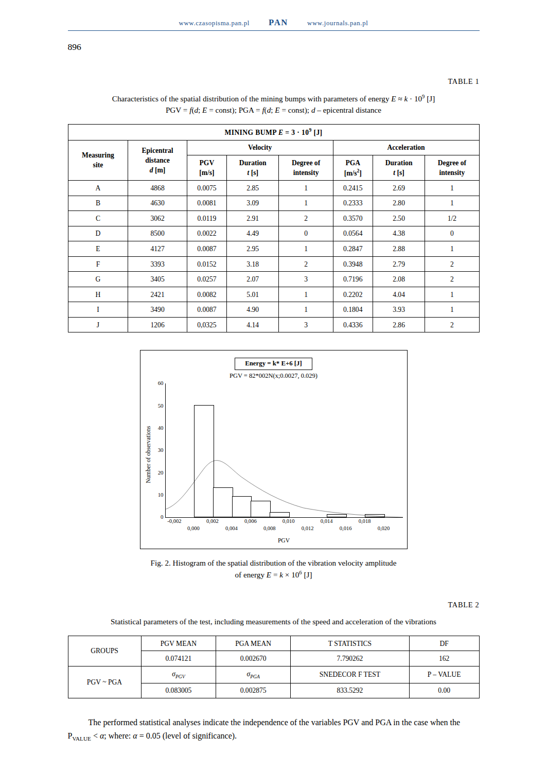www.czasopisma.pan.pl PAN www.journals.pan.pl
896
TABLE 1
Characteristics of the spatial distribution of the mining bumps with parameters of energy E ≈ k · 109 [J]
PGV = f(d; E = const); PGA = f(d; E = const); d – epicentral distance
| MINING BUMP E = 3 · 10 9 [J] |
| --- |
| Measuring site | Epicentral distance d [m] | Velocity | Acceleration |
| PGV [m/s] | Duration t [s] | Degree of intensity | PGA [m/s 2 ] | Duration t [s] | Degree of intensity |
| A | 4868 | 0.0075 | 2.85 | 1 | 0.2415 | 2.69 | 1 |
| B | 4630 | 0.0081 | 3.09 | 1 | 0.2333 | 2.80 | 1 |
| C | 3062 | 0.0119 | 2.91 | 2 | 0.3570 | 2.50 | 1/2 |
| D | 8500 | 0.0022 | 4.49 | 0 | 0.0564 | 4.38 | 0 |
| E | 4127 | 0.0087 | 2.95 | 1 | 0.2847 | 2.88 | 1 |
| F | 3393 | 0.0152 | 3.18 | 2 | 0.3948 | 2.79 | 2 |
| G | 3405 | 0.0257 | 2.07 | 3 | 0.7196 | 2.08 | 2 |
| H | 2421 | 0.0082 | 5.01 | 1 | 0.2202 | 4.04 | 1 |
| I | 3490 | 0.0087 | 4.90 | 1 | 0.1804 | 3.93 | 1 |
| J | 1206 | 0,0325 | 4.14 | 3 | 0.4336 | 2.86 | 2 |
Energy = k* E+6 [J]
PGV = 82*002N(x;0.0027, 0.029)
Number of observations
60 50 40 30 20 10 0
-0,002 0,000 0,002 0,004 0,006 0,008 0,010 0,012 0,014 0,016 0,018 0,020
PGV
Fig. 2. Histogram of the spatial distribution of the vibration velocity amplitude
of energy E = k × 106 [J]
TABLE 2
Statistical parameters of the test, including measurements of the speed and acceleration of the vibrations
| GROUPS | PGV MEAN | PGA MEAN | T STATISTICS | DF |
| 0.074121 | 0.002670 | 7.790262 | 162 |
| PGV ~ PGA | σ PGV | σ PGA | SNEDECOR F TEST | P – VALUE |
| 0.083005 | 0.002875 | 833.5292 | 0.00 |
The performed statistical analyses indicate the independence of the variables PGV and PGA in the case when the PVALUE < α; where: α = 0.05 (level of significance).